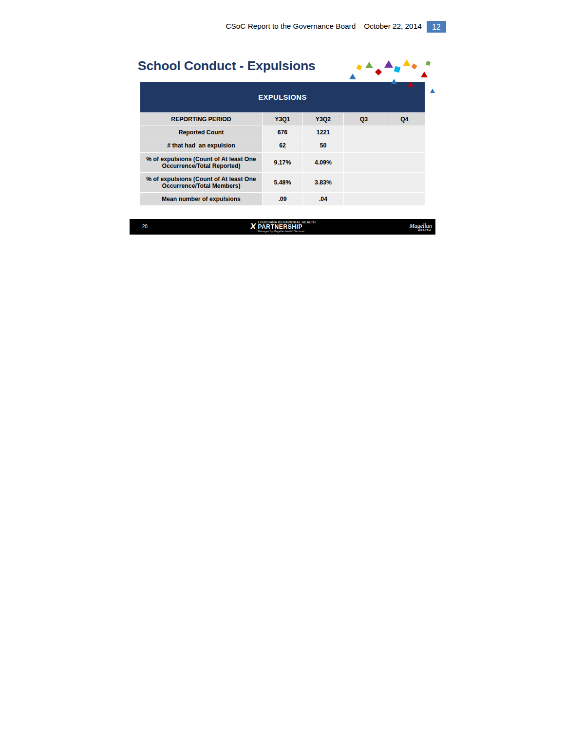CSoC Report to the Governance Board – October 22, 2014
12
School Conduct - Expulsions
| EXPULSIONS |
| --- |
| REPORTING PERIOD | Y3Q1 | Y3Q2 | Q3 | Q4 |
| Reported Count | 676 | 1221 | | |
| # that had an expulsion | 62 | 50 | | |
| % of expulsions (Count of At least One Occurrence/Total Reported) | 9.17% | 4.09% | | |
| % of expulsions (Count of At least One Occurrence/Total Members) | 5.48% | 3.83% | | |
| Mean number of expulsions | .09 | .04 | | |
20
X LOUISIANA BEHAVIORAL HEALTH PARTNERSHIP Managed by Magellan Health Services
Magellan HEALTH.